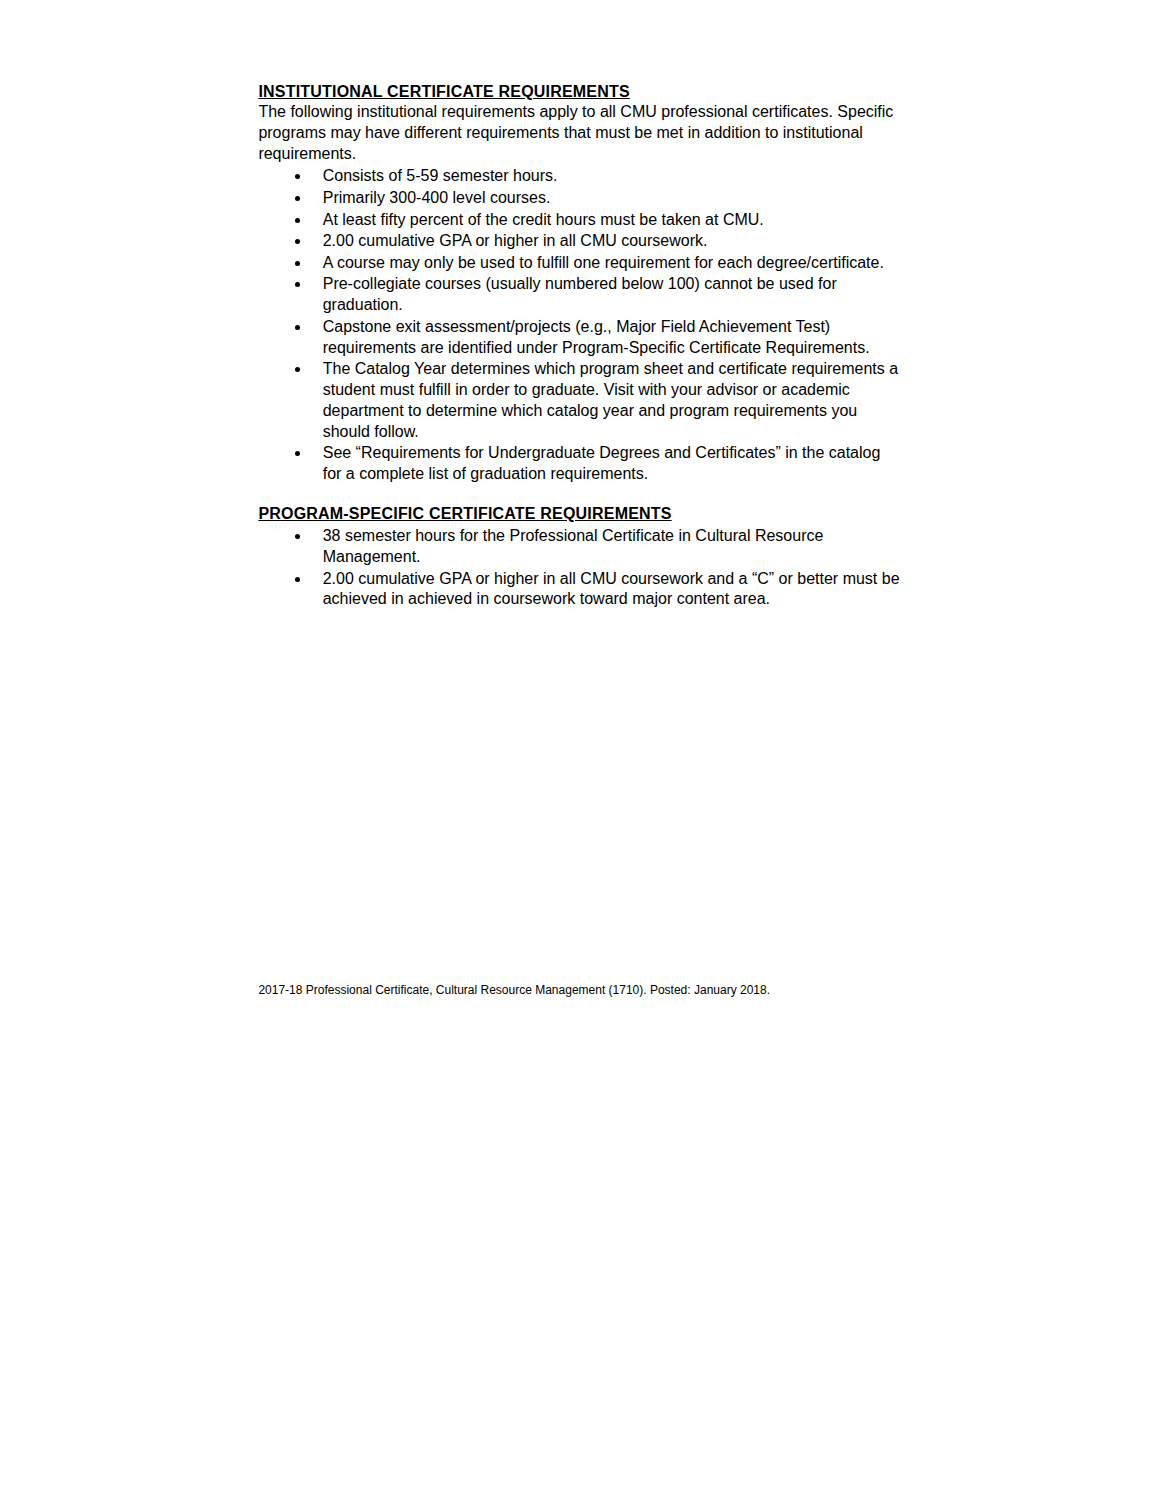INSTITUTIONAL CERTIFICATE REQUIREMENTS
The following institutional requirements apply to all CMU professional certificates. Specific programs may have different requirements that must be met in addition to institutional requirements.
Consists of 5-59 semester hours.
Primarily 300-400 level courses.
At least fifty percent of the credit hours must be taken at CMU.
2.00 cumulative GPA or higher in all CMU coursework.
A course may only be used to fulfill one requirement for each degree/certificate.
Pre-collegiate courses (usually numbered below 100) cannot be used for graduation.
Capstone exit assessment/projects (e.g., Major Field Achievement Test) requirements are identified under Program-Specific Certificate Requirements.
The Catalog Year determines which program sheet and certificate requirements a student must fulfill in order to graduate. Visit with your advisor or academic department to determine which catalog year and program requirements you should follow.
See “Requirements for Undergraduate Degrees and Certificates” in the catalog for a complete list of graduation requirements.
PROGRAM-SPECIFIC CERTIFICATE REQUIREMENTS
38 semester hours for the Professional Certificate in Cultural Resource Management.
2.00 cumulative GPA or higher in all CMU coursework and a “C” or better must be achieved in achieved in coursework toward major content area.
2017-18 Professional Certificate, Cultural Resource Management (1710). Posted: January 2018.